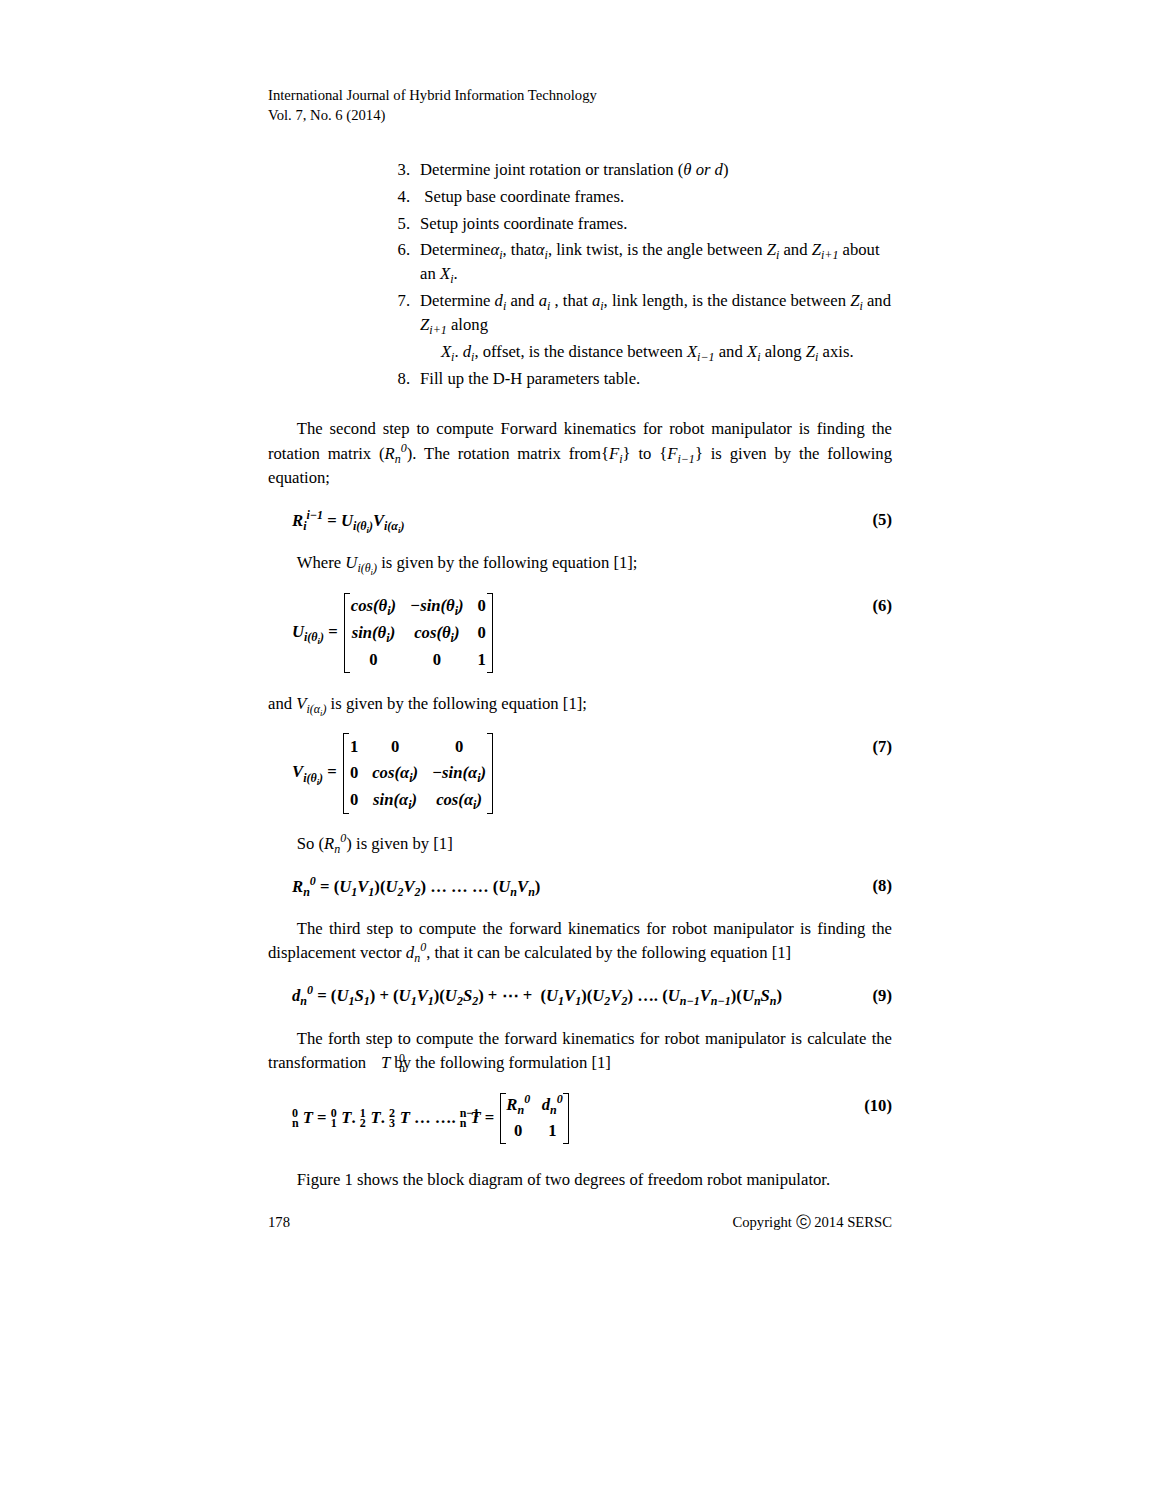International Journal of Hybrid Information Technology
Vol. 7, No. 6 (2014)
3. Determine joint rotation or translation (θ or d)
4. Setup base coordinate frames.
5. Setup joints coordinate frames.
6. Determineαi, thatαi, link twist, is the angle between Zi and Zi+1 about an Xi.
7. Determine di and ai , that ai, link length, is the distance between Zi and Zi+1 along
Xi. di, offset, is the distance between Xi−1 and Xi along Zi axis.
8. Fill up the D-H parameters table.
The second step to compute Forward kinematics for robot manipulator is finding the rotation matrix (Rn0). The rotation matrix from{Fi} to {Fi−1} is given by the following equation;
Rii−1 = Ui(θi)Vi(αi) (5)
Where Ui(θi) is given by the following equation [1];
Ui(θi) =
| cos(θ i ) | −sin(θ i ) | 0 |
| sin(θ i ) | cos(θ i ) | 0 |
| 0 | 0 | 1 |
(6)
and Vi(αi) is given by the following equation [1];
Vi(θi) =
| 1 | 0 | 0 |
| 0 | cos(α i ) | −sin(α i ) |
| 0 | sin(α i ) | cos(α i ) |
(7)
So (Rn0) is given by [1]
Rn0 = (U1V1)(U2V2) … … … (UnVn) (8)
The third step to compute the forward kinematics for robot manipulator is finding the displacement vector dn0, that it can be calculated by the following equation [1]
dn0 = (U1S1) + (U1V1)(U2S2) + ⋯ + (U1V1)(U2V2) …. (Un−1Vn−1)(UnSn) (9)
The forth step to compute the forward kinematics for robot manipulator is calculate the transformation 0 n T by the following formulation [1]
0 n T = 01 T. 12 T. 23 T … …. n−1 n T =
| R n 0 | d n 0 |
| 0 | 1 |
(10)
Figure 1 shows the block diagram of two degrees of freedom robot manipulator.
178 Copyright ⓒ 2014 SERSC